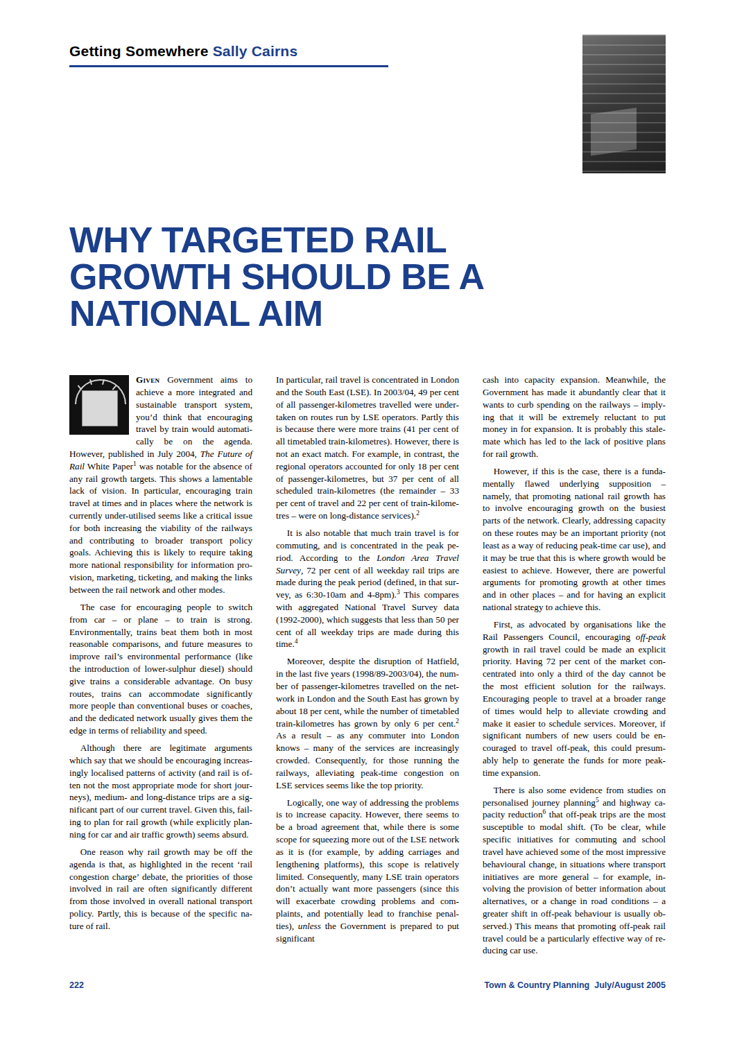Getting Somewhere Sally Cairns
WHY TARGETED RAIL GROWTH SHOULD BE A NATIONAL AIM
Given Government aims to achieve a more integrated and sustainable transport system, you’d think that encouraging travel by train would automatically be on the agenda. However, published in July 2004, The Future of Rail White Paper1 was notable for the absence of any rail growth targets. This shows a lamentable lack of vision. In particular, encouraging train travel at times and in places where the network is currently under-utilised seems like a critical issue for both increasing the viability of the railways and contributing to broader transport policy goals. Achieving this is likely to require taking more national responsibility for information provision, marketing, ticketing, and making the links between the rail network and other modes.
The case for encouraging people to switch from car – or plane – to train is strong. Environmentally, trains beat them both in most reasonable comparisons, and future measures to improve rail’s environmental performance (like the introduction of lower-sulphur diesel) should give trains a considerable advantage. On busy routes, trains can accommodate significantly more people than conventional buses or coaches, and the dedicated network usually gives them the edge in terms of reliability and speed.
Although there are legitimate arguments which say that we should be encouraging increasingly localised patterns of activity (and rail is often not the most appropriate mode for short journeys), medium- and long-distance trips are a significant part of our current travel. Given this, failing to plan for rail growth (while explicitly planning for car and air traffic growth) seems absurd.
One reason why rail growth may be off the agenda is that, as highlighted in the recent ‘rail congestion charge’ debate, the priorities of those involved in rail are often significantly different from those involved in overall national transport policy. Partly, this is because of the specific nature of rail.
In particular, rail travel is concentrated in London and the South East (LSE). In 2003/04, 49 per cent of all passenger-kilometres travelled were undertaken on routes run by LSE operators. Partly this is because there were more trains (41 per cent of all timetabled train-kilometres). However, there is not an exact match. For example, in contrast, the regional operators accounted for only 18 per cent of passenger-kilometres, but 37 per cent of all scheduled train-kilometres (the remainder – 33 per cent of travel and 22 per cent of train-kilometres – were on long-distance services).2
It is also notable that much train travel is for commuting, and is concentrated in the peak period. According to the London Area Travel Survey, 72 per cent of all weekday rail trips are made during the peak period (defined, in that survey, as 6:30-10am and 4-8pm).3 This compares with aggregated National Travel Survey data (1992-2000), which suggests that less than 50 per cent of all weekday trips are made during this time.4
Moreover, despite the disruption of Hatfield, in the last five years (1998/89-2003/04), the number of passenger-kilometres travelled on the network in London and the South East has grown by about 18 per cent, while the number of timetabled train-kilometres has grown by only 6 per cent.2 As a result – as any commuter into London knows – many of the services are increasingly crowded. Consequently, for those running the railways, alleviating peak-time congestion on LSE services seems like the top priority.
Logically, one way of addressing the problems is to increase capacity. However, there seems to be a broad agreement that, while there is some scope for squeezing more out of the LSE network as it is (for example, by adding carriages and lengthening platforms), this scope is relatively limited. Consequently, many LSE train operators don’t actually want more passengers (since this will exacerbate crowding problems and complaints, and potentially lead to franchise penalties), unless the Government is prepared to put significant
cash into capacity expansion. Meanwhile, the Government has made it abundantly clear that it wants to curb spending on the railways – implying that it will be extremely reluctant to put money in for expansion. It is probably this stalemate which has led to the lack of positive plans for rail growth.
However, if this is the case, there is a fundamentally flawed underlying supposition – namely, that promoting national rail growth has to involve encouraging growth on the busiest parts of the network. Clearly, addressing capacity on these routes may be an important priority (not least as a way of reducing peak-time car use), and it may be true that this is where growth would be easiest to achieve. However, there are powerful arguments for promoting growth at other times and in other places – and for having an explicit national strategy to achieve this.
First, as advocated by organisations like the Rail Passengers Council, encouraging off-peak growth in rail travel could be made an explicit priority. Having 72 per cent of the market concentrated into only a third of the day cannot be the most efficient solution for the railways. Encouraging people to travel at a broader range of times would help to alleviate crowding and make it easier to schedule services. Moreover, if significant numbers of new users could be encouraged to travel off-peak, this could presumably help to generate the funds for more peak-time expansion.
There is also some evidence from studies on personalised journey planning5 and highway capacity reduction6 that off-peak trips are the most susceptible to modal shift. (To be clear, while specific initiatives for commuting and school travel have achieved some of the most impressive behavioural change, in situations where transport initiatives are more general – for example, involving the provision of better information about alternatives, or a change in road conditions – a greater shift in off-peak behaviour is usually observed.) This means that promoting off-peak rail travel could be a particularly effective way of reducing car use.
222
Town & Country Planning July/August 2005